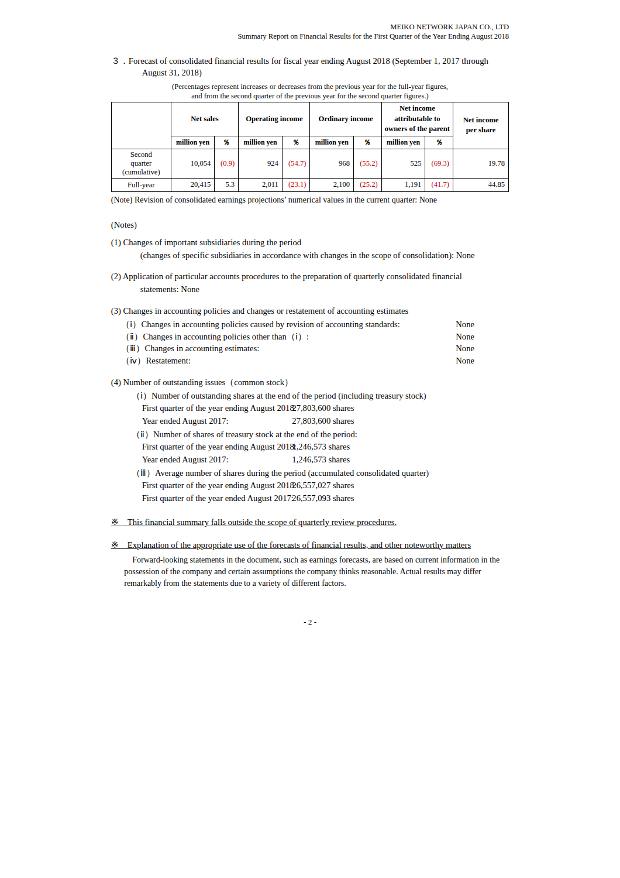MEIKO NETWORK JAPAN CO., LTD
Summary Report on Financial Results for the First Quarter of the Year Ending August 2018
３．Forecast of consolidated financial results for fiscal year ending August 2018 (September 1, 2017 through August 31, 2018)
(Percentages represent increases or decreases from the previous year for the full-year figures,
and from the second quarter of the previous year for the second quarter figures.)
| | Net sales | Operating income | Ordinary income | Net income attributable to owners of the parent | Net income per share |
| --- | --- | --- | --- | --- | --- |
| million yen | ％ | million yen | ％ | million yen | ％ | million yen | ％ |
| Second quarter (cumulative) | 10,054 | (0.9) | 924 | (54.7) | 968 | (55.2) | 525 | (69.3) | 19.78 |
| Full-year | 20,415 | 5.3 | 2,011 | (23.1) | 2,100 | (25.2) | 1,191 | (41.7) | 44.85 |
(Note) Revision of consolidated earnings projections’ numerical values in the current quarter: None
(Notes)
(1) Changes of important subsidiaries during the period (changes of specific subsidiaries in accordance with changes in the scope of consolidation): None
(2) Application of particular accounts procedures to the preparation of quarterly consolidated financial statements: None
(3) Changes in accounting policies and changes or restatement of accounting estimates
（ⅰ）Changes in accounting policies caused by revision of accounting standards: None
（ⅱ）Changes in accounting policies other than（ⅰ）: None
（ⅲ）Changes in accounting estimates: None
（ⅳ）Restatement: None
(4) Number of outstanding issues（common stock）
（ⅰ）Number of outstanding shares at the end of the period (including treasury stock)
First quarter of the year ending August 2018: 27,803,600 shares
Year ended August 2017: 27,803,600 shares
（ⅱ）Number of shares of treasury stock at the end of the period:
First quarter of the year ending August 2018: 1,246,573 shares
Year ended August 2017: 1,246,573 shares
（ⅲ）Average number of shares during the period (accumulated consolidated quarter)
First quarter of the year ending August 2018: 26,557,027 shares
First quarter of the year ended August 2017: 26,557,093 shares
※　This financial summary falls outside the scope of quarterly review procedures.
※　Explanation of the appropriate use of the forecasts of financial results, and other noteworthy matters
Forward-looking statements in the document, such as earnings forecasts, are based on current information in the possession of the company and certain assumptions the company thinks reasonable. Actual results may differ remarkably from the statements due to a variety of different factors.
- 2 -